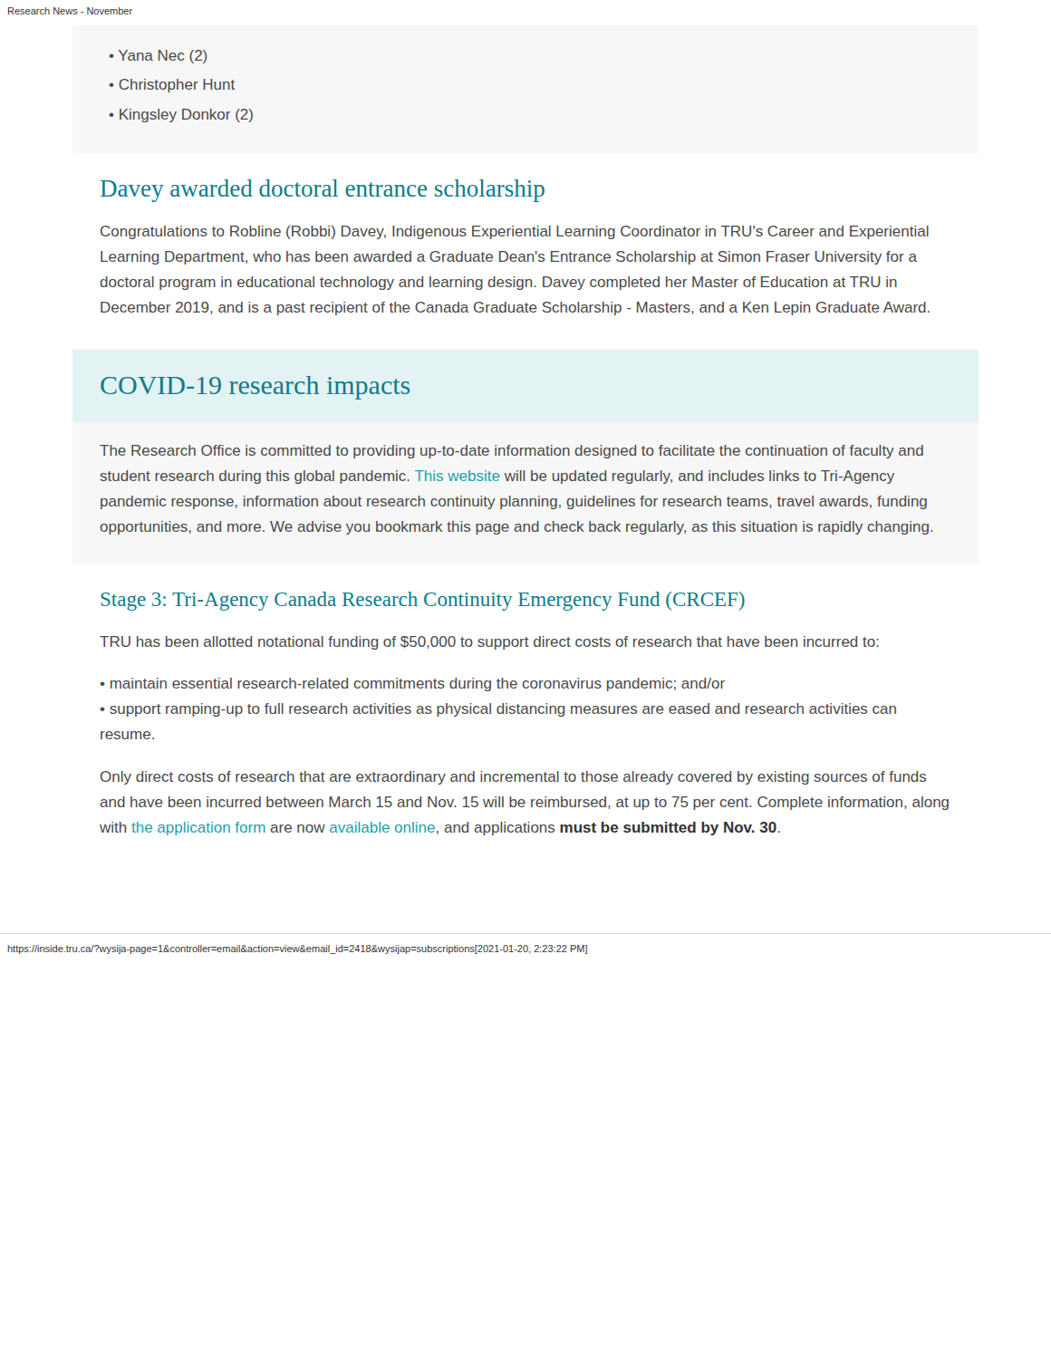Research News - November
• Yana Nec (2)
• Christopher Hunt
• Kingsley Donkor (2)
Davey awarded doctoral entrance scholarship
Congratulations to Robline (Robbi) Davey, Indigenous Experiential Learning Coordinator in TRU's Career and Experiential Learning Department, who has been awarded a Graduate Dean's Entrance Scholarship at Simon Fraser University for a doctoral program in educational technology and learning design. Davey completed her Master of Education at TRU in December 2019, and is a past recipient of the Canada Graduate Scholarship - Masters, and a Ken Lepin Graduate Award.
COVID-19 research impacts
The Research Office is committed to providing up-to-date information designed to facilitate the continuation of faculty and student research during this global pandemic. This website will be updated regularly, and includes links to Tri-Agency pandemic response, information about research continuity planning, guidelines for research teams, travel awards, funding opportunities, and more. We advise you bookmark this page and check back regularly, as this situation is rapidly changing.
Stage 3: Tri-Agency Canada Research Continuity Emergency Fund (CRCEF)
TRU has been allotted notational funding of $50,000 to support direct costs of research that have been incurred to:
• maintain essential research-related commitments during the coronavirus pandemic; and/or
• support ramping-up to full research activities as physical distancing measures are eased and research activities can resume.
Only direct costs of research that are extraordinary and incremental to those already covered by existing sources of funds and have been incurred between March 15 and Nov. 15 will be reimbursed, at up to 75 per cent. Complete information, along with the application form are now available online, and applications must be submitted by Nov. 30.
https://inside.tru.ca/?wysija-page=1&controller=email&action=view&email_id=2418&wysijap=subscriptions[2021-01-20, 2:23:22 PM]